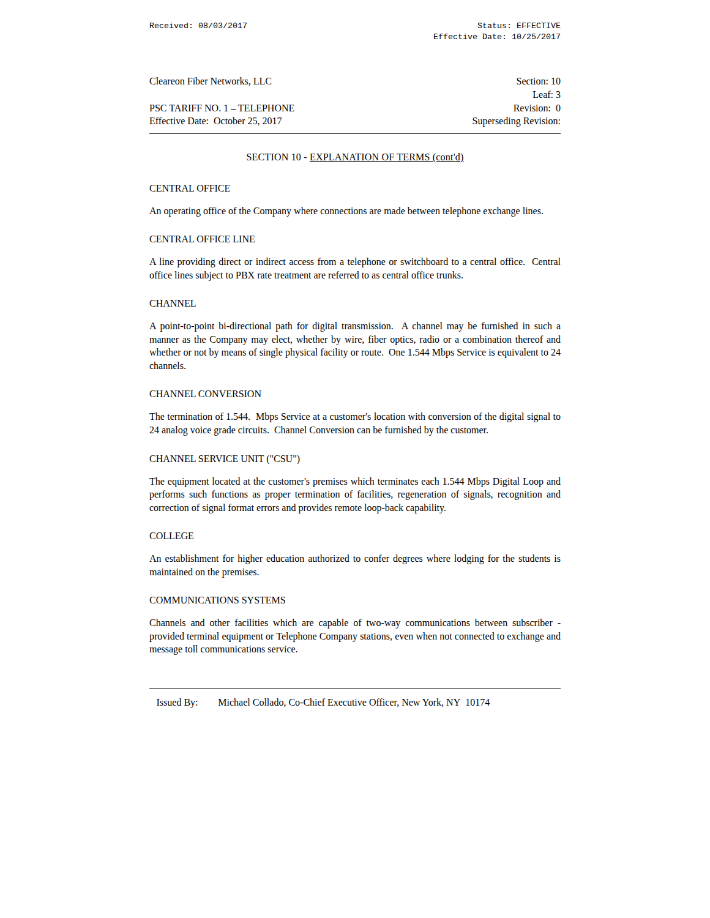Received: 08/03/2017
Status: EFFECTIVE Effective Date: 10/25/2017
Cleareon Fiber Networks, LLC
PSC TARIFF NO. 1 – TELEPHONE
Effective Date: October 25, 2017
Section: 10
Leaf: 3
Revision: 0
Superseding Revision:
SECTION 10 - EXPLANATION OF TERMS (cont'd)
CENTRAL OFFICE
An operating office of the Company where connections are made between telephone exchange lines.
CENTRAL OFFICE LINE
A line providing direct or indirect access from a telephone or switchboard to a central office. Central office lines subject to PBX rate treatment are referred to as central office trunks.
CHANNEL
A point-to-point bi-directional path for digital transmission. A channel may be furnished in such a manner as the Company may elect, whether by wire, fiber optics, radio or a combination thereof and whether or not by means of single physical facility or route. One 1.544 Mbps Service is equivalent to 24 channels.
CHANNEL CONVERSION
The termination of 1.544. Mbps Service at a customer's location with conversion of the digital signal to 24 analog voice grade circuits. Channel Conversion can be furnished by the customer.
CHANNEL SERVICE UNIT ("CSU")
The equipment located at the customer's premises which terminates each 1.544 Mbps Digital Loop and performs such functions as proper termination of facilities, regeneration of signals, recognition and correction of signal format errors and provides remote loop-back capability.
COLLEGE
An establishment for higher education authorized to confer degrees where lodging for the students is maintained on the premises.
COMMUNICATIONS SYSTEMS
Channels and other facilities which are capable of two-way communications between subscriber -provided terminal equipment or Telephone Company stations, even when not connected to exchange and message toll communications service.
Issued By: Michael Collado, Co-Chief Executive Officer, New York, NY 10174